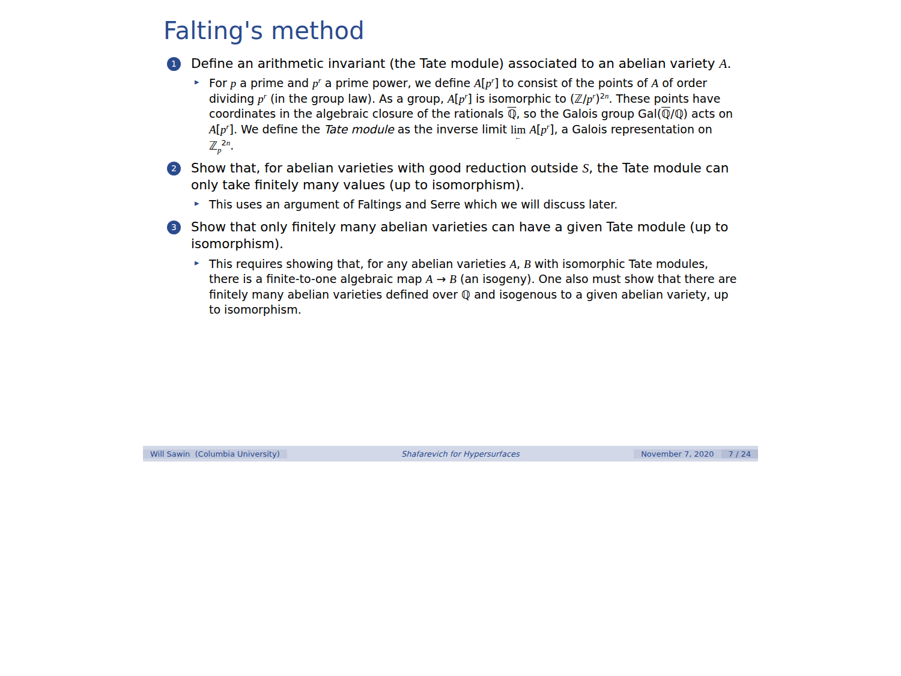Falting's method
Define an arithmetic invariant (the Tate module) associated to an abelian variety A.
For p a prime and pr a prime power, we define A[pr] to consist of the points of A of order dividing pr (in the group law). As a group, A[pr] is isomorphic to (ℤ/pr)2n. These points have coordinates in the algebraic closure of the rationals ℚ, so the Galois group Gal(ℚ/ℚ) acts on A[pr]. We define the Tate module as the inverse limit lim← A[pr], a Galois representation on ℤp2n.
Show that, for abelian varieties with good reduction outside S, the Tate module can only take finitely many values (up to isomorphism).
This uses an argument of Faltings and Serre which we will discuss later.
Show that only finitely many abelian varieties can have a given Tate module (up to isomorphism).
This requires showing that, for any abelian varieties A, B with isomorphic Tate modules, there is a finite-to-one algebraic map A → B (an isogeny). One also must show that there are finitely many abelian varieties defined over ℚ and isogenous to a given abelian variety, up to isomorphism.
Will Sawin (Columbia University)
Shafarevich for Hypersurfaces
November 7, 2020
7 / 24